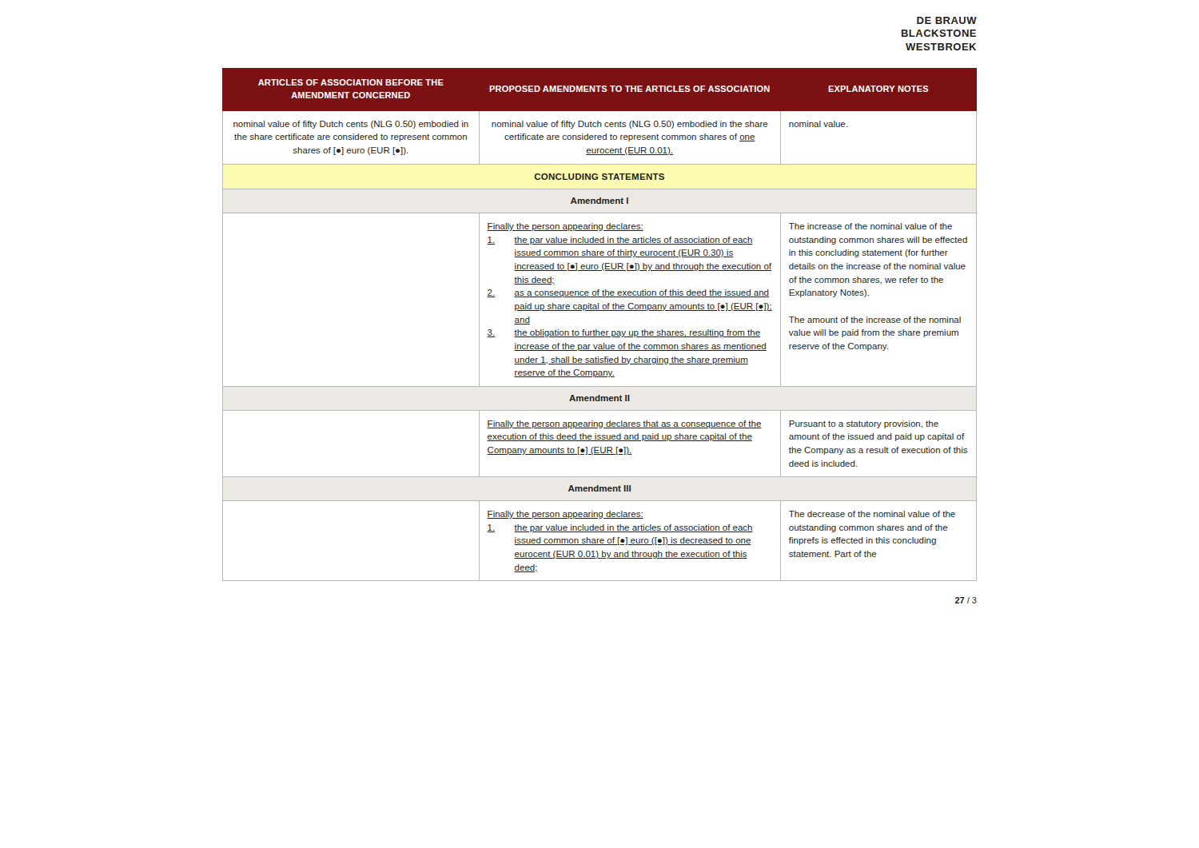DE BRAUW BLACKSTONE WESTBROEK
| ARTICLES OF ASSOCIATION BEFORE THE AMENDMENT CONCERNED | PROPOSED AMENDMENTS TO THE ARTICLES OF ASSOCIATION | EXPLANATORY NOTES |
| --- | --- | --- |
| nominal value of fifty Dutch cents (NLG 0.50) embodied in the share certificate are considered to represent common shares of [●] euro (EUR [●]). | nominal value of fifty Dutch cents (NLG 0.50) embodied in the share certificate are considered to represent common shares of one eurocent (EUR 0.01). | nominal value. |
| CONCLUDING STATEMENTS |
| Amendment I |
| | Finally the person appearing declares: 1. the par value included in the articles of association of each issued common share of thirty eurocent (EUR 0.30) is increased to [●] euro (EUR [●]) by and through the execution of this deed; 2. as a consequence of the execution of this deed the issued and paid up share capital of the Company amounts to [●] (EUR [●]); and 3. the obligation to further pay up the shares, resulting from the increase of the par value of the common shares as mentioned under 1, shall be satisfied by charging the share premium reserve of the Company. | The increase of the nominal value of the outstanding common shares will be effected in this concluding statement (for further details on the increase of the nominal value of the common shares, we refer to the Explanatory Notes). The amount of the increase of the nominal value will be paid from the share premium reserve of the Company. |
| Amendment II |
| | Finally the person appearing declares that as a consequence of the execution of this deed the issued and paid up share capital of the Company amounts to [●] (EUR [●]). | Pursuant to a statutory provision, the amount of the issued and paid up capital of the Company as a result of execution of this deed is included. |
| Amendment III |
| | Finally the person appearing declares: 1. the par value included in the articles of association of each issued common share of [●] euro ([●]) is decreased to one eurocent (EUR 0.01) by and through the execution of this deed; | The decrease of the nominal value of the outstanding common shares and of the finprefs is effected in this concluding statement. Part of the |
27 / 3